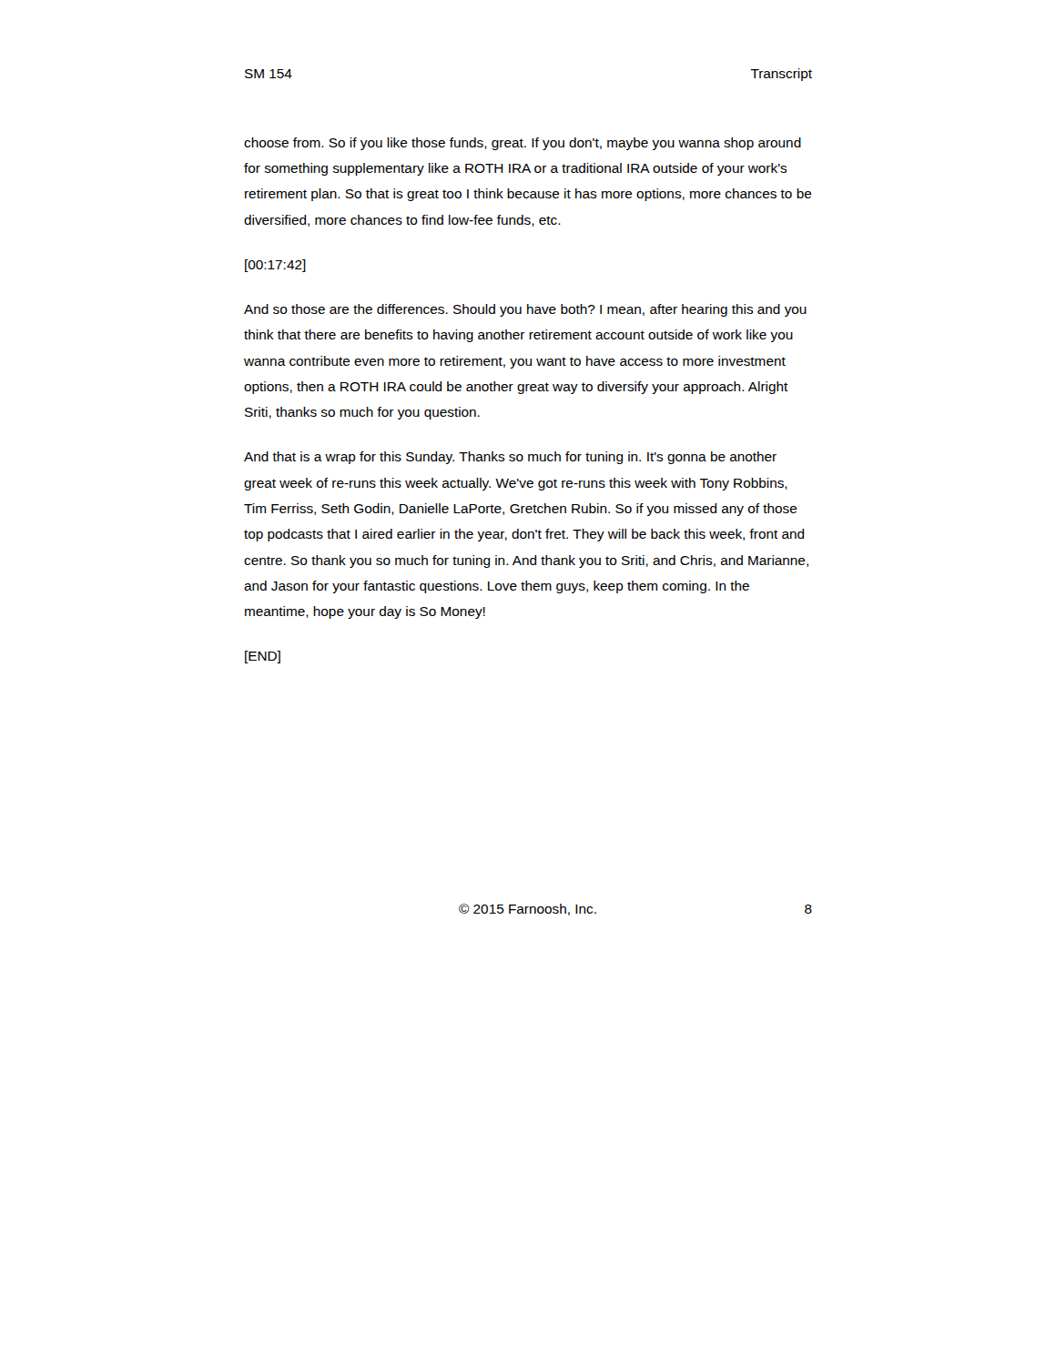SM 154 Transcript
choose from. So if you like those funds, great. If you don't, maybe you wanna shop around for something supplementary like a ROTH IRA or a traditional IRA outside of your work's retirement plan. So that is great too I think because it has more options, more chances to be diversified, more chances to find low-fee funds, etc.
[00:17:42]
And so those are the differences. Should you have both? I mean, after hearing this and you think that there are benefits to having another retirement account outside of work like you wanna contribute even more to retirement, you want to have access to more investment options, then a ROTH IRA could be another great way to diversify your approach. Alright Sriti, thanks so much for you question.
And that is a wrap for this Sunday. Thanks so much for tuning in. It's gonna be another great week of re-runs this week actually. We've got re-runs this week with Tony Robbins, Tim Ferriss, Seth Godin, Danielle LaPorte, Gretchen Rubin. So if you missed any of those top podcasts that I aired earlier in the year, don't fret. They will be back this week, front and centre. So thank you so much for tuning in. And thank you to Sriti, and Chris, and Marianne, and Jason for your fantastic questions. Love them guys, keep them coming. In the meantime, hope your day is So Money!
[END]
© 2015 Farnoosh, Inc. 8